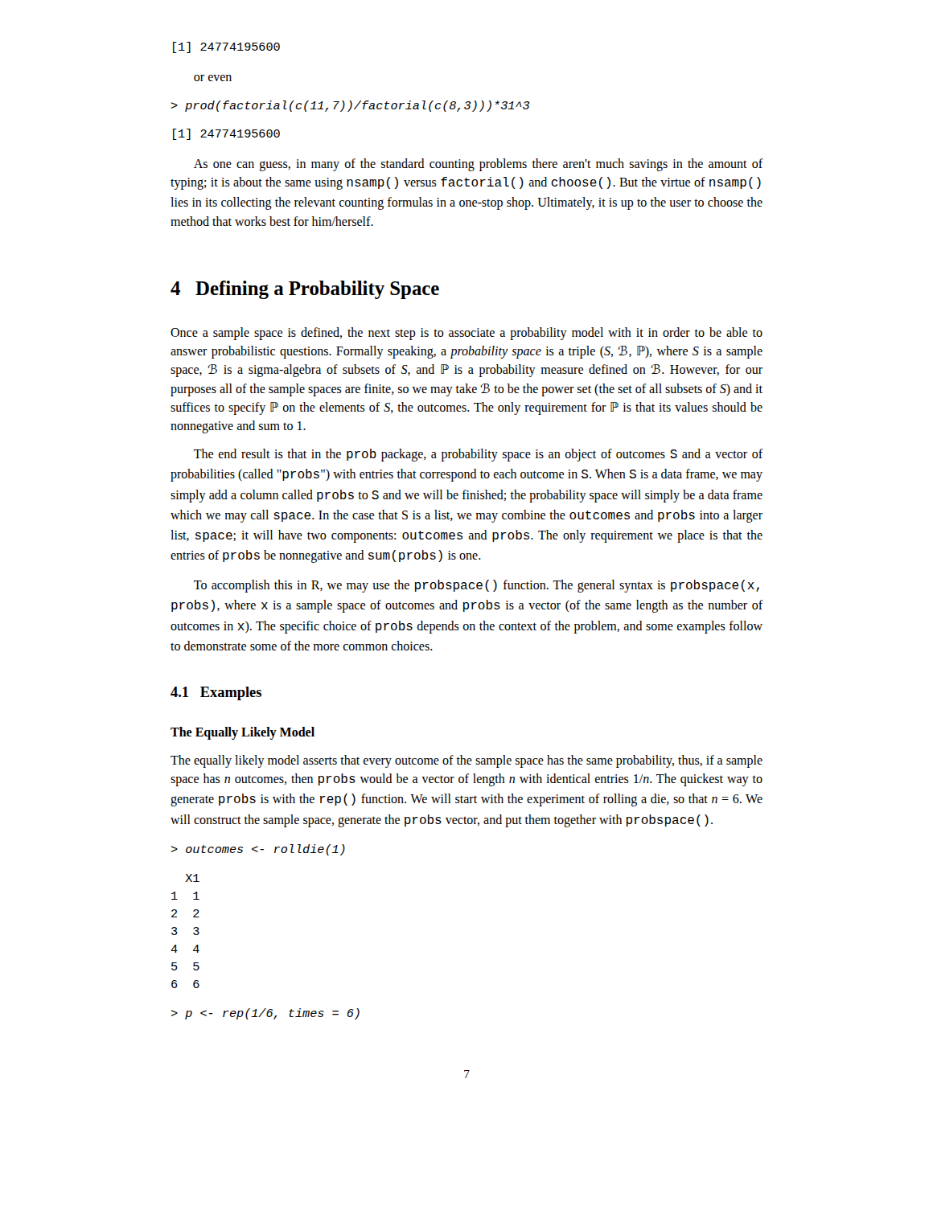[1] 24774195600
or even
> prod(factorial(c(11,7))/factorial(c(8,3)))*31^3
[1] 24774195600
As one can guess, in many of the standard counting problems there aren't much savings in the amount of typing; it is about the same using nsamp() versus factorial() and choose(). But the virtue of nsamp() lies in its collecting the relevant counting formulas in a one-stop shop. Ultimately, it is up to the user to choose the method that works best for him/herself.
4 Defining a Probability Space
Once a sample space is defined, the next step is to associate a probability model with it in order to be able to answer probabilistic questions. Formally speaking, a probability space is a triple (S, ℬ, ℙ), where S is a sample space, ℬ is a sigma-algebra of subsets of S, and ℙ is a probability measure defined on ℬ. However, for our purposes all of the sample spaces are finite, so we may take ℬ to be the power set (the set of all subsets of S) and it suffices to specify ℙ on the elements of S, the outcomes. The only requirement for ℙ is that its values should be nonnegative and sum to 1.
The end result is that in the prob package, a probability space is an object of outcomes S and a vector of probabilities (called "probs") with entries that correspond to each outcome in S. When S is a data frame, we may simply add a column called probs to S and we will be finished; the probability space will simply be a data frame which we may call space. In the case that S is a list, we may combine the outcomes and probs into a larger list, space; it will have two components: outcomes and probs. The only requirement we place is that the entries of probs be nonnegative and sum(probs) is one.
To accomplish this in R, we may use the probspace() function. The general syntax is probspace(x, probs), where x is a sample space of outcomes and probs is a vector (of the same length as the number of outcomes in x). The specific choice of probs depends on the context of the problem, and some examples follow to demonstrate some of the more common choices.
4.1 Examples
The Equally Likely Model
The equally likely model asserts that every outcome of the sample space has the same probability, thus, if a sample space has n outcomes, then probs would be a vector of length n with identical entries 1/n. The quickest way to generate probs is with the rep() function. We will start with the experiment of rolling a die, so that n = 6. We will construct the sample space, generate the probs vector, and put them together with probspace().
> outcomes <- rolldie(1)
  X1
1  1
2  2
3  3
4  4
5  5
6  6
> p <- rep(1/6, times = 6)
7